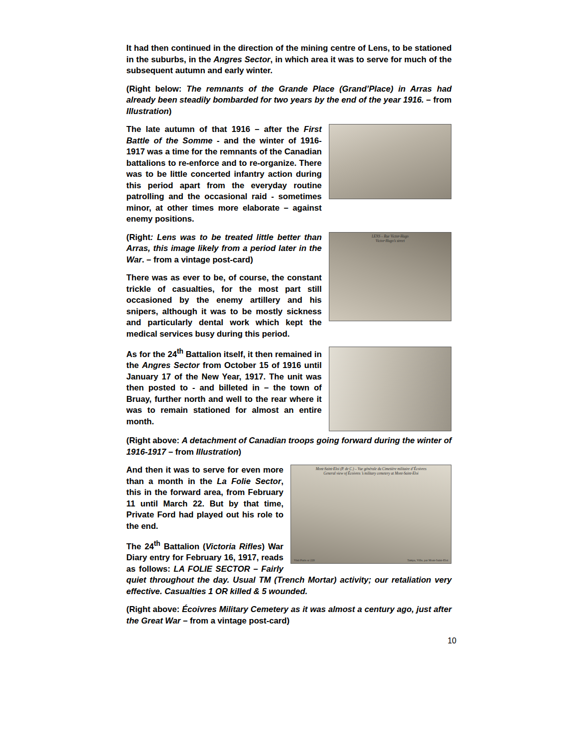It had then continued in the direction of the mining centre of Lens, to be stationed in the suburbs, in the Angres Sector, in which area it was to serve for much of the subsequent autumn and early winter.
(Right below: The remnants of the Grande Place (Grand’Place) in Arras had already been steadily bombarded for two years by the end of the year 1916. – from Illustration)
The late autumn of that 1916 – after the First Battle of the Somme - and the winter of 1916-1917 was a time for the remnants of the Canadian battalions to re-enforce and to re-organize. There was to be little concerted infantry action during this period apart from the everyday routine patrolling and the occasional raid - sometimes minor, at other times more elaborate – against enemy positions.
LENS – Rue Victor-Hugo
Victor-Hugo’s street
(Right: Lens was to be treated little better than Arras, this image likely from a period later in the War. – from a vintage post-card)
There was as ever to be, of course, the constant trickle of casualties, for the most part still occasioned by the enemy artillery and his snipers, although it was to be mostly sickness and particularly dental work which kept the medical services busy during this period.
As for the 24th Battalion itself, it then remained in the Angres Sector from October 15 of 1916 until January 17 of the New Year, 1917. The unit was then posted to - and billeted in – the town of Bruay, further north and well to the rear where it was to remain stationed for almost an entire month.
(Right above: A detachment of Canadian troops going forward during the winter of 1916-1917 – from Illustration)
Mont-Saint-Eloi (P. de C.) – Vue générale du Cimetière militaire d’Écoivres
General view of Écoivres ’s military cemetery at Mont-Saint-Eloi
Visit Paris or 220 Tampa, Ville, par Mont-Saint-Eloi
And then it was to serve for even more than a month in the La Folie Sector, this in the forward area, from February 11 until March 22. But by that time, Private Ford had played out his role to the end.
The 24th Battalion (Victoria Rifles) War Diary entry for February 16, 1917, reads as follows: LA FOLIE SECTOR – Fairly quiet throughout the day. Usual TM (Trench Mortar) activity; our retaliation very effective. Casualties 1 OR killed & 5 wounded.
(Right above: Écoivres Military Cemetery as it was almost a century ago, just after the Great War – from a vintage post-card)
10